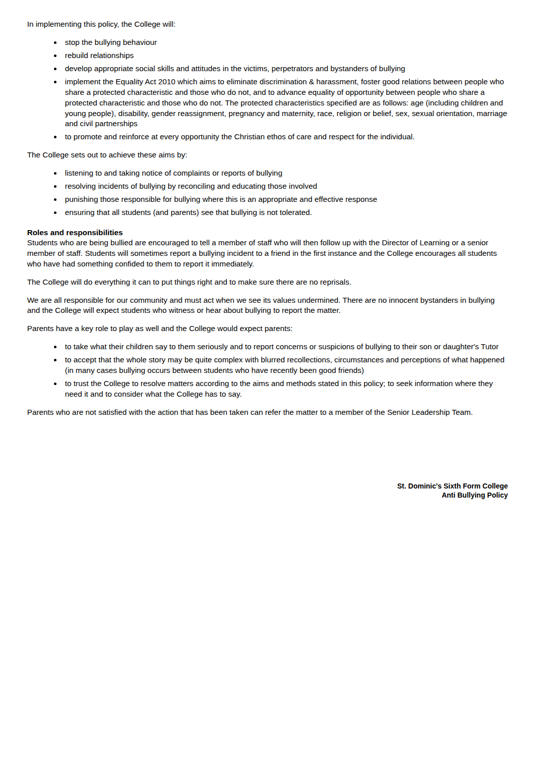In implementing this policy, the College will:
stop the bullying behaviour
rebuild relationships
develop appropriate social skills and attitudes in the victims, perpetrators and bystanders of bullying
implement the Equality Act 2010 which aims to eliminate discrimination & harassment, foster good relations between people who share a protected characteristic and those who do not, and to advance equality of opportunity between people who share a protected characteristic and those who do not. The protected characteristics specified are as follows: age (including children and young people), disability, gender reassignment, pregnancy and maternity, race, religion or belief, sex, sexual orientation, marriage and civil partnerships
to promote and reinforce at every opportunity the Christian ethos of care and respect for the individual.
The College sets out to achieve these aims by:
listening to and taking notice of complaints or reports of bullying
resolving incidents of bullying by reconciling and educating those involved
punishing those responsible for bullying where this is an appropriate and effective response
ensuring that all students (and parents) see that bullying is not tolerated.
Roles and responsibilities
Students who are being bullied are encouraged to tell a member of staff who will then follow up with the Director of Learning or a senior member of staff. Students will sometimes report a bullying incident to a friend in the first instance and the College encourages all students who have had something confided to them to report it immediately.
The College will do everything it can to put things right and to make sure there are no reprisals.
We are all responsible for our community and must act when we see its values undermined. There are no innocent bystanders in bullying and the College will expect students who witness or hear about bullying to report the matter.
Parents have a key role to play as well and the College would expect parents:
to take what their children say to them seriously and to report concerns or suspicions of bullying to their son or daughter's Tutor
to accept that the whole story may be quite complex with blurred recollections, circumstances and perceptions of what happened (in many cases bullying occurs between students who have recently been good friends)
to trust the College to resolve matters according to the aims and methods stated in this policy; to seek information where they need it and to consider what the College has to say.
Parents who are not satisfied with the action that has been taken can refer the matter to a member of the Senior Leadership Team.
St. Dominic's Sixth Form College
Anti Bullying Policy